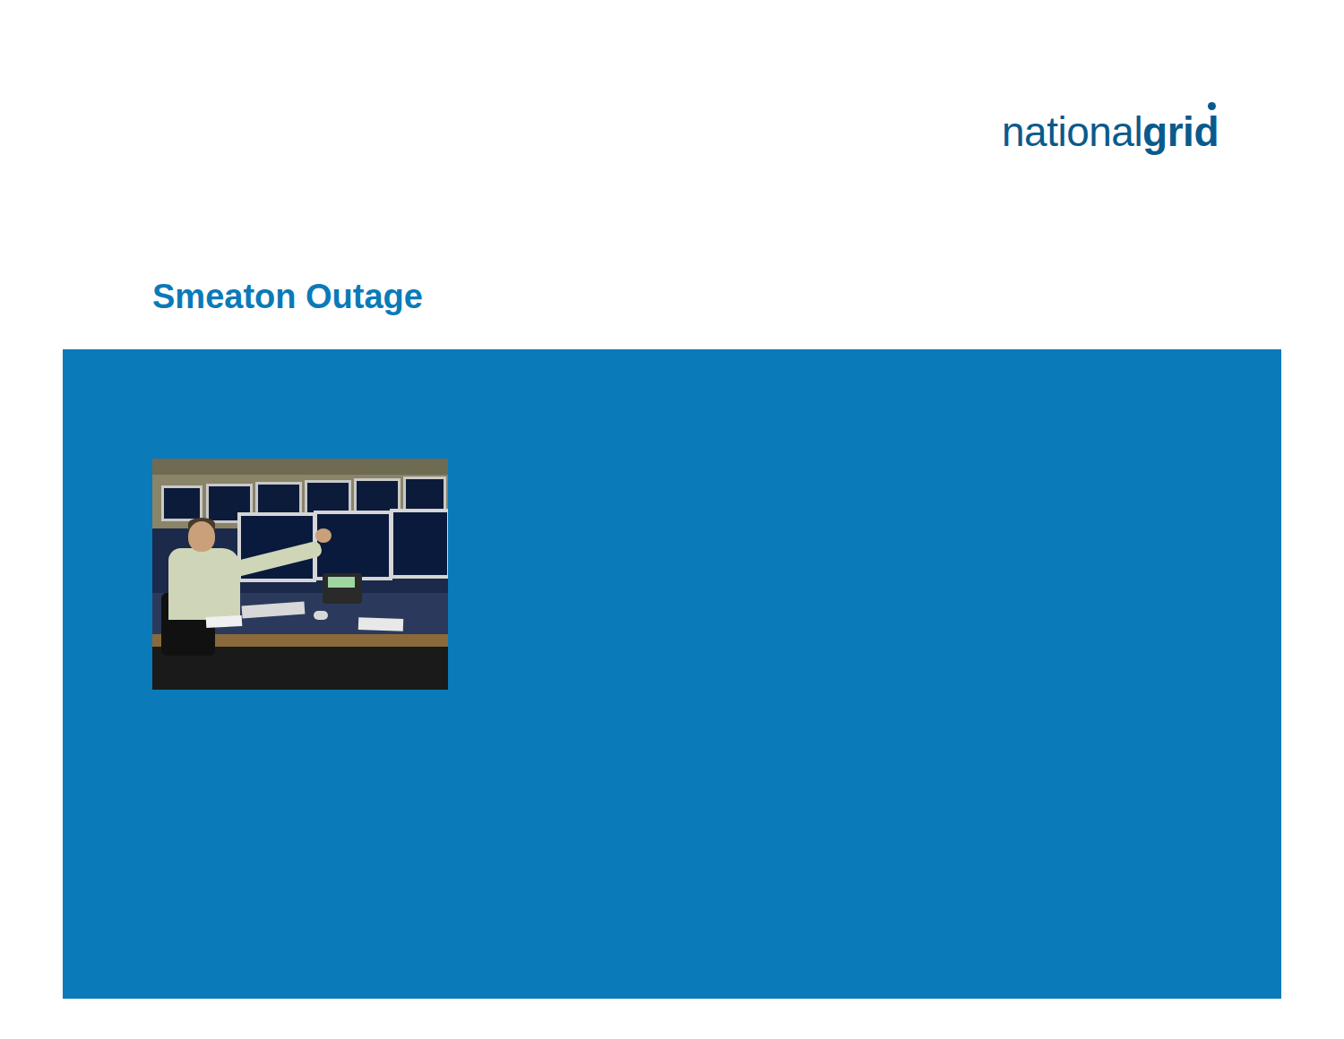national grid
Smeaton Outage